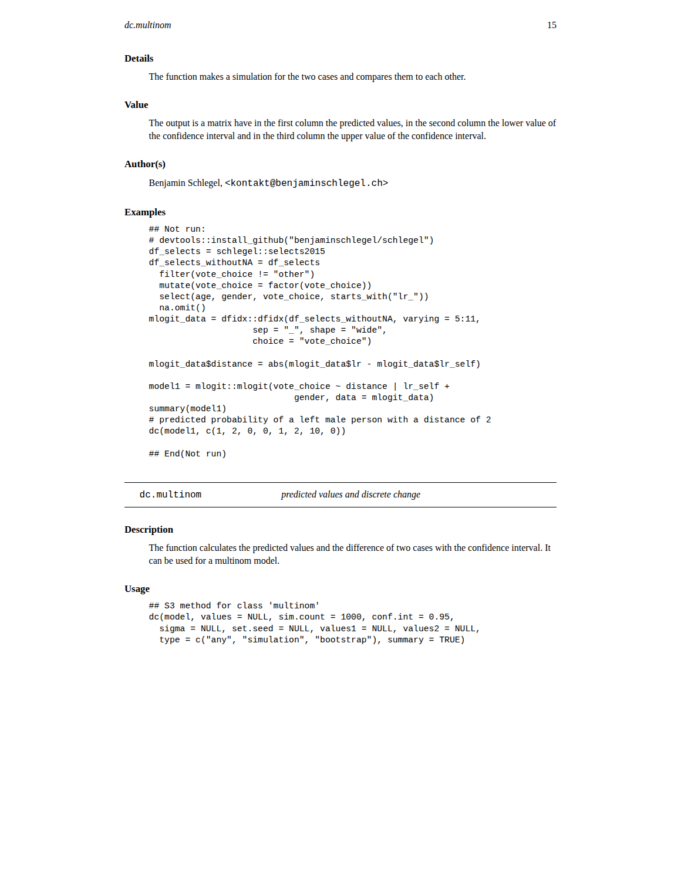dc.multinom 15
Details
The function makes a simulation for the two cases and compares them to each other.
Value
The output is a matrix have in the first column the predicted values, in the second column the lower value of the confidence interval and in the third column the upper value of the confidence interval.
Author(s)
Benjamin Schlegel, <kontakt@benjaminschlegel.ch>
Examples
## Not run: 
# devtools::install_github("benjaminschlegel/schlegel")
df_selects = schlegel::selects2015
df_selects_withoutNA = df_selects
  filter(vote_choice != "other")
  mutate(vote_choice = factor(vote_choice))
  select(age, gender, vote_choice, starts_with("lr_"))
  na.omit()
mlogit_data = dfidx::dfidx(df_selects_withoutNA, varying = 5:11,
                    sep = "_", shape = "wide",
                    choice = "vote_choice")

mlogit_data$distance = abs(mlogit_data$lr - mlogit_data$lr_self)

model1 = mlogit::mlogit(vote_choice ~ distance | lr_self +
                            gender, data = mlogit_data)
summary(model1)
# predicted probability of a left male person with a distance of 2
dc(model1, c(1, 2, 0, 0, 1, 2, 10, 0))

## End(Not run)
dc.multinom predicted values and discrete change
Description
The function calculates the predicted values and the difference of two cases with the confidence interval. It can be used for a multinom model.
Usage
## S3 method for class 'multinom'
dc(model, values = NULL, sim.count = 1000, conf.int = 0.95,
  sigma = NULL, set.seed = NULL, values1 = NULL, values2 = NULL,
  type = c("any", "simulation", "bootstrap"), summary = TRUE)